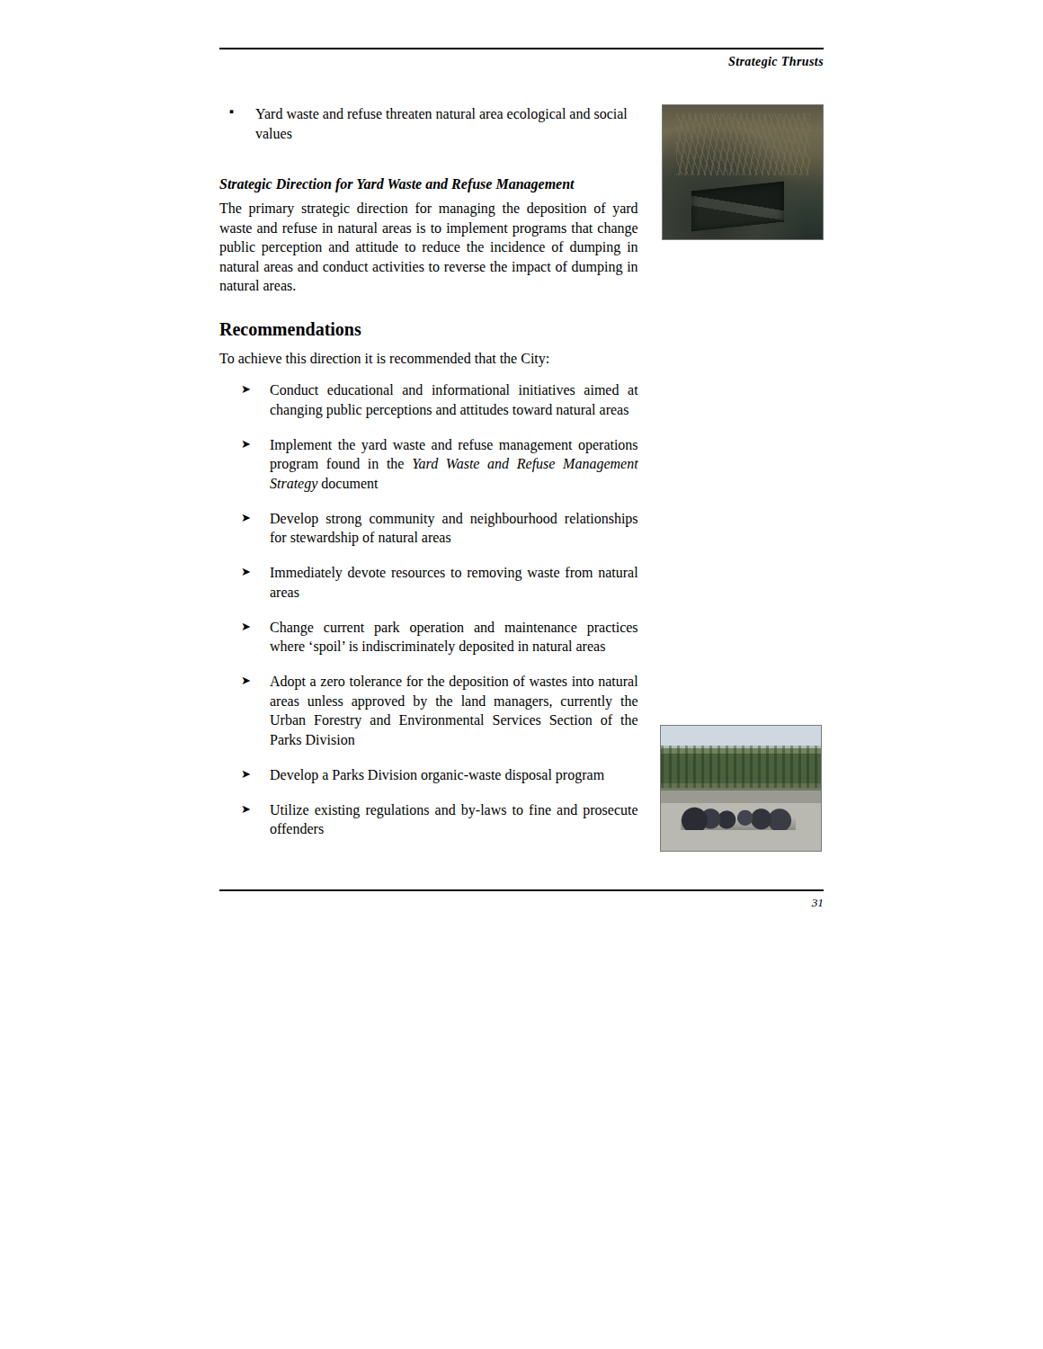Strategic Thrusts
Yard waste and refuse threaten natural area ecological and social values
Strategic Direction for Yard Waste and Refuse Management
The primary strategic direction for managing the deposition of yard waste and refuse in natural areas is to implement programs that change public perception and attitude to reduce the incidence of dumping in natural areas and conduct activities to reverse the impact of dumping in natural areas.
Recommendations
To achieve this direction it is recommended that the City:
Conduct educational and informational initiatives aimed at changing public perceptions and attitudes toward natural areas
Implement the yard waste and refuse management operations program found in the Yard Waste and Refuse Management Strategy document
Develop strong community and neighbourhood relationships for stewardship of natural areas
Immediately devote resources to removing waste from natural areas
Change current park operation and maintenance practices where ‘spoil’ is indiscriminately deposited in natural areas
Adopt a zero tolerance for the deposition of wastes into natural areas unless approved by the land managers, currently the Urban Forestry and Environmental Services Section of the Parks Division
Develop a Parks Division organic-waste disposal program
Utilize existing regulations and by-laws to fine and prosecute offenders
31